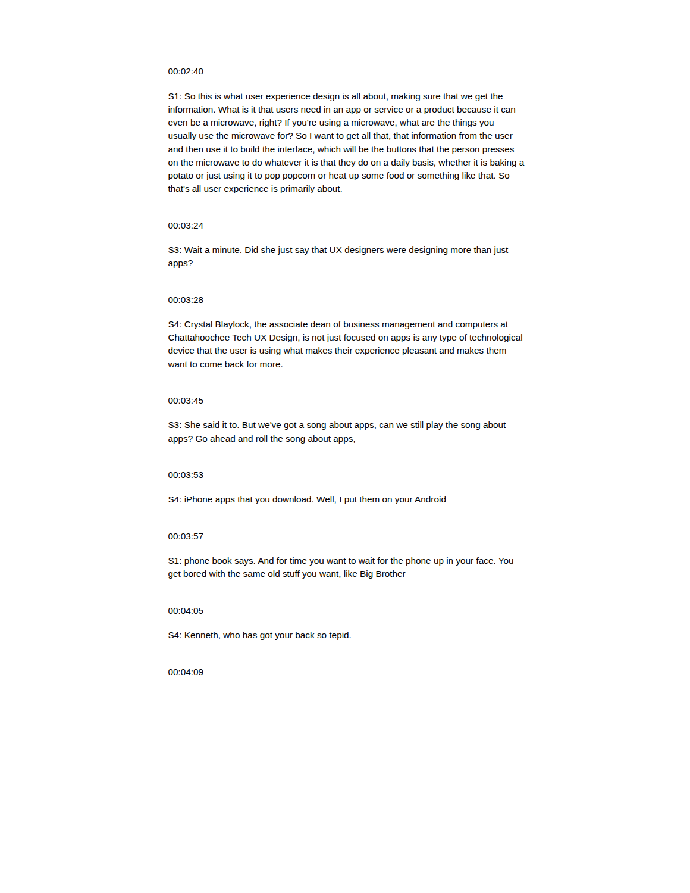00:02:40
S1: So this is what user experience design is all about, making sure that we get the information. What is it that users need in an app or service or a product because it can even be a microwave, right? If you're using a microwave, what are the things you usually use the microwave for? So I want to get all that, that information from the user and then use it to build the interface, which will be the buttons that the person presses on the microwave to do whatever it is that they do on a daily basis, whether it is baking a potato or just using it to pop popcorn or heat up some food or something like that. So that's all user experience is primarily about.
00:03:24
S3: Wait a minute. Did she just say that UX designers were designing more than just apps?
00:03:28
S4: Crystal Blaylock, the associate dean of business management and computers at Chattahoochee Tech UX Design, is not just focused on apps is any type of technological device that the user is using what makes their experience pleasant and makes them want to come back for more.
00:03:45
S3: She said it to. But we've got a song about apps, can we still play the song about apps? Go ahead and roll the song about apps,
00:03:53
S4: iPhone apps that you download. Well, I put them on your Android
00:03:57
S1: phone book says. And for time you want to wait for the phone up in your face. You get bored with the same old stuff you want, like Big Brother
00:04:05
S4: Kenneth, who has got your back so tepid.
00:04:09